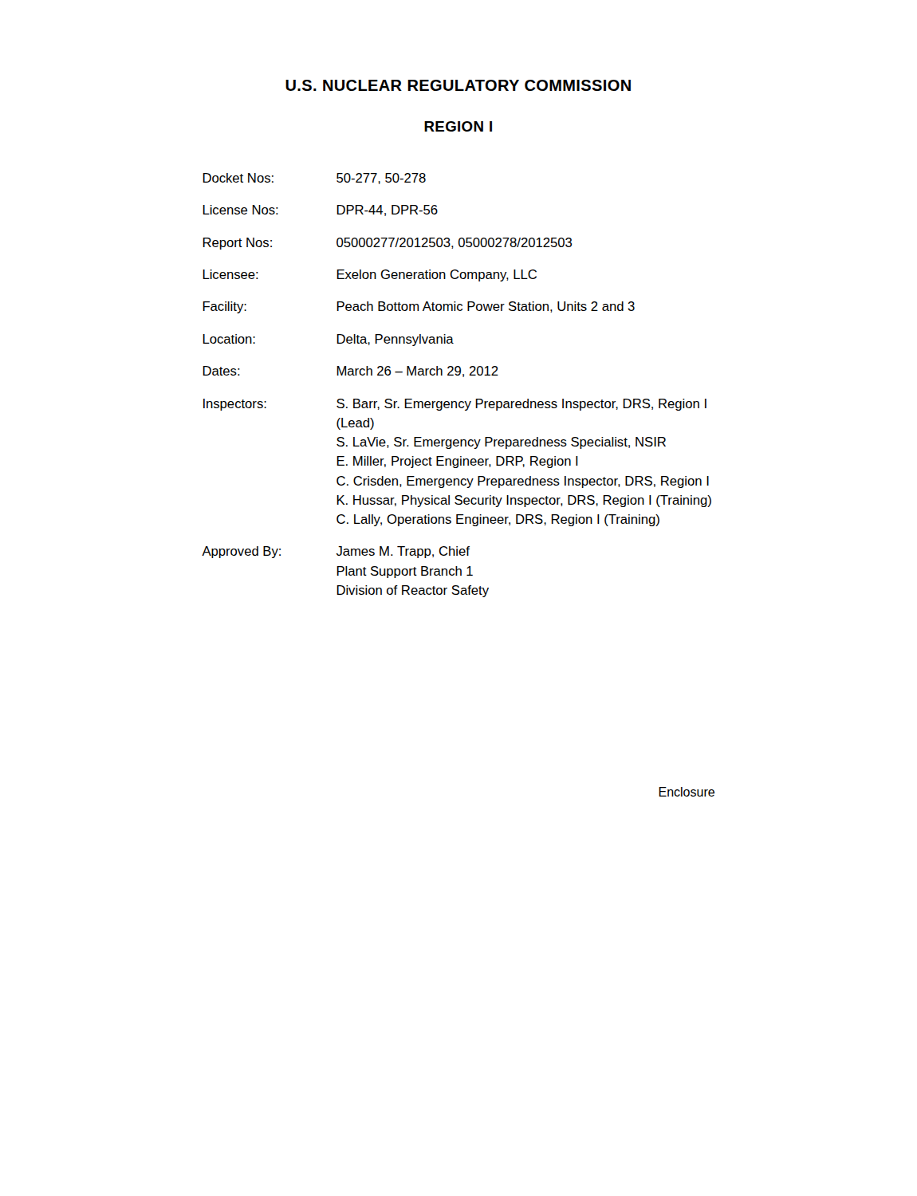U.S. NUCLEAR REGULATORY COMMISSION
REGION I
| Docket Nos: | 50-277, 50-278 |
| License Nos: | DPR-44, DPR-56 |
| Report Nos: | 05000277/2012503, 05000278/2012503 |
| Licensee: | Exelon Generation Company, LLC |
| Facility: | Peach Bottom Atomic Power Station, Units 2 and 3 |
| Location: | Delta, Pennsylvania |
| Dates: | March 26 – March 29, 2012 |
| Inspectors: | S. Barr, Sr. Emergency Preparedness Inspector, DRS, Region I (Lead) S. LaVie, Sr. Emergency Preparedness Specialist, NSIR E. Miller, Project Engineer, DRP, Region I C. Crisden, Emergency Preparedness Inspector, DRS, Region I K. Hussar, Physical Security Inspector, DRS, Region I (Training) C. Lally, Operations Engineer, DRS, Region I (Training) |
| Approved By: | James M. Trapp, Chief Plant Support Branch 1 Division of Reactor Safety |
Enclosure